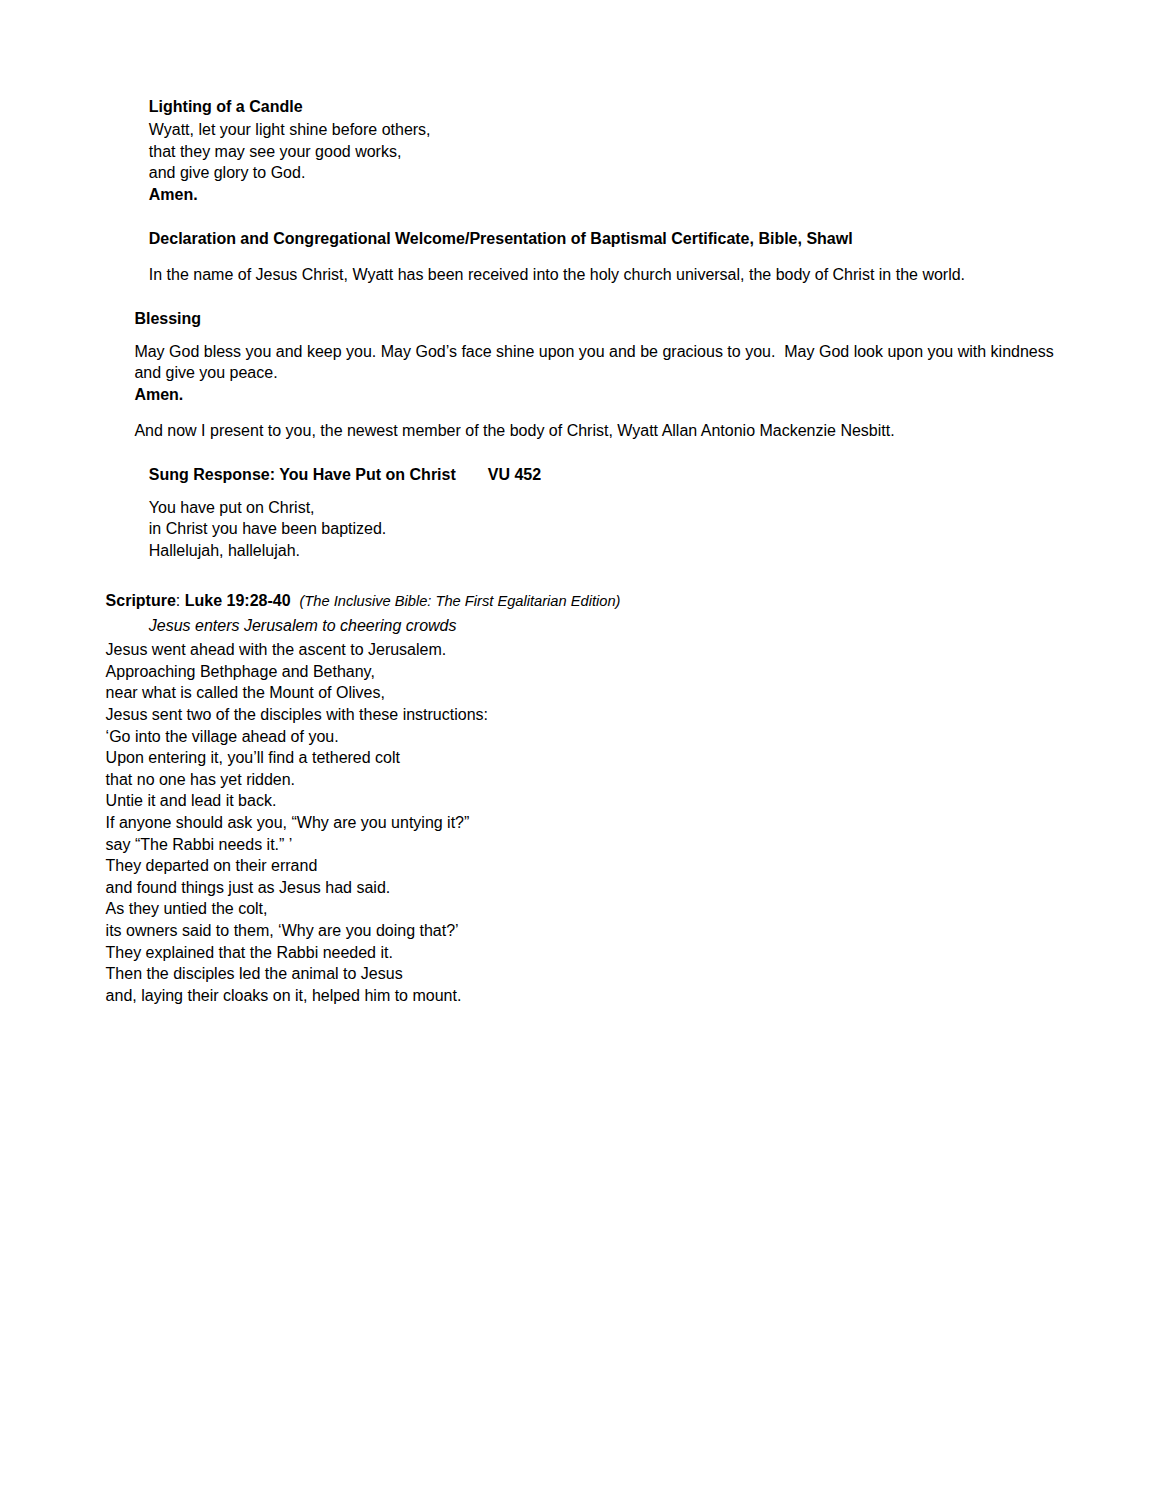Lighting of a Candle
Wyatt, let your light shine before others,
that they may see your good works,
and give glory to God.
Amen.
Declaration and Congregational Welcome/Presentation of Baptismal Certificate, Bible, Shawl
In the name of Jesus Christ, Wyatt has been received into the holy church universal, the body of Christ in the world.
Blessing
May God bless you and keep you. May God’s face shine upon you and be gracious to you. May God look upon you with kindness and give you peace.
Amen.
And now I present to you, the newest member of the body of Christ, Wyatt Allan Antonio Mackenzie Nesbitt.
Sung Response: You Have Put on Christ  VU 452
You have put on Christ,
in Christ you have been baptized.
Hallelujah, hallelujah.
Scripture: Luke 19:28-40 (The Inclusive Bible: The First Egalitarian Edition)
Jesus enters Jerusalem to cheering crowds
Jesus went ahead with the ascent to Jerusalem.
Approaching Bethphage and Bethany,
near what is called the Mount of Olives,
Jesus sent two of the disciples with these instructions:
‘Go into the village ahead of you.
Upon entering it, you’ll find a tethered colt
that no one has yet ridden.
Untie it and lead it back.
If anyone should ask you, “Why are you untying it?”
say “The Rabbi needs it.” ’
They departed on their errand
and found things just as Jesus had said.
As they untied the colt,
its owners said to them, ‘Why are you doing that?’
They explained that the Rabbi needed it.
Then the disciples led the animal to Jesus
and, laying their cloaks on it, helped him to mount.